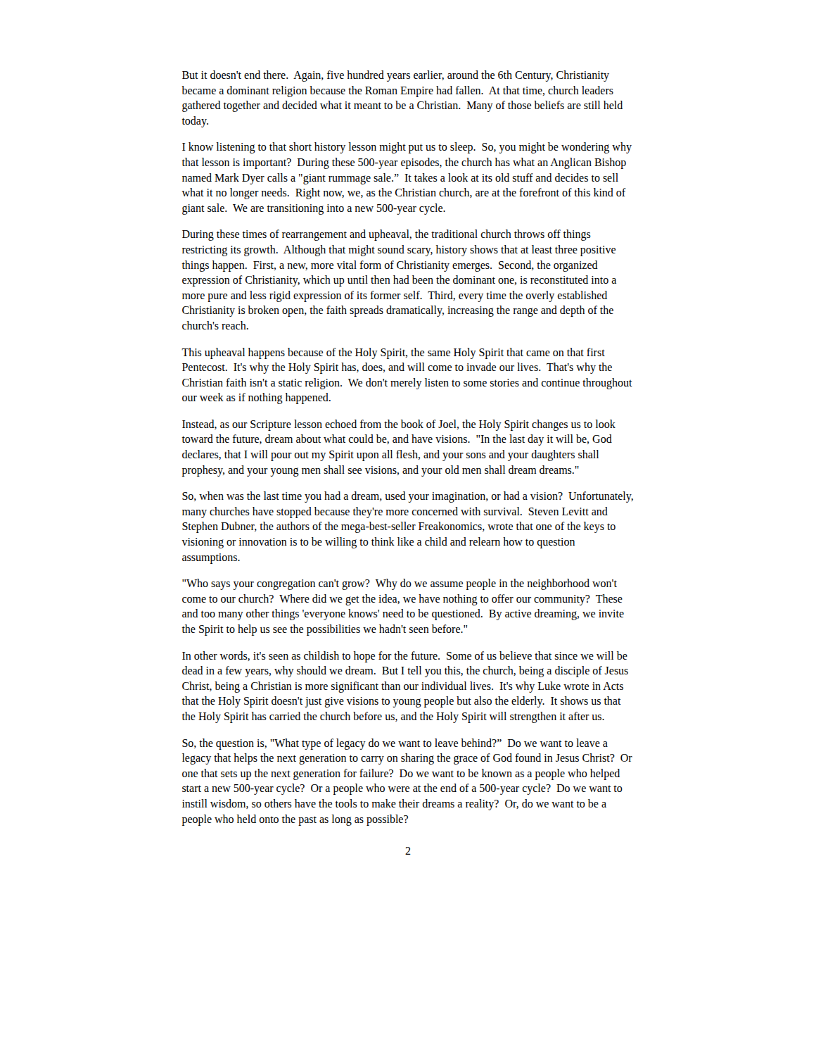But it doesn't end there. Again, five hundred years earlier, around the 6th Century, Christianity became a dominant religion because the Roman Empire had fallen. At that time, church leaders gathered together and decided what it meant to be a Christian. Many of those beliefs are still held today.
I know listening to that short history lesson might put us to sleep. So, you might be wondering why that lesson is important? During these 500-year episodes, the church has what an Anglican Bishop named Mark Dyer calls a "giant rummage sale.” It takes a look at its old stuff and decides to sell what it no longer needs. Right now, we, as the Christian church, are at the forefront of this kind of giant sale. We are transitioning into a new 500-year cycle.
During these times of rearrangement and upheaval, the traditional church throws off things restricting its growth. Although that might sound scary, history shows that at least three positive things happen. First, a new, more vital form of Christianity emerges. Second, the organized expression of Christianity, which up until then had been the dominant one, is reconstituted into a more pure and less rigid expression of its former self. Third, every time the overly established Christianity is broken open, the faith spreads dramatically, increasing the range and depth of the church's reach.
This upheaval happens because of the Holy Spirit, the same Holy Spirit that came on that first Pentecost. It's why the Holy Spirit has, does, and will come to invade our lives. That's why the Christian faith isn't a static religion. We don't merely listen to some stories and continue throughout our week as if nothing happened.
Instead, as our Scripture lesson echoed from the book of Joel, the Holy Spirit changes us to look toward the future, dream about what could be, and have visions. "In the last day it will be, God declares, that I will pour out my Spirit upon all flesh, and your sons and your daughters shall prophesy, and your young men shall see visions, and your old men shall dream dreams."
So, when was the last time you had a dream, used your imagination, or had a vision? Unfortunately, many churches have stopped because they're more concerned with survival. Steven Levitt and Stephen Dubner, the authors of the mega-best-seller Freakonomics, wrote that one of the keys to visioning or innovation is to be willing to think like a child and relearn how to question assumptions.
"Who says your congregation can't grow? Why do we assume people in the neighborhood won't come to our church? Where did we get the idea, we have nothing to offer our community? These and too many other things 'everyone knows' need to be questioned. By active dreaming, we invite the Spirit to help us see the possibilities we hadn't seen before."
In other words, it's seen as childish to hope for the future. Some of us believe that since we will be dead in a few years, why should we dream. But I tell you this, the church, being a disciple of Jesus Christ, being a Christian is more significant than our individual lives. It's why Luke wrote in Acts that the Holy Spirit doesn't just give visions to young people but also the elderly. It shows us that the Holy Spirit has carried the church before us, and the Holy Spirit will strengthen it after us.
So, the question is, "What type of legacy do we want to leave behind?” Do we want to leave a legacy that helps the next generation to carry on sharing the grace of God found in Jesus Christ? Or one that sets up the next generation for failure? Do we want to be known as a people who helped start a new 500-year cycle? Or a people who were at the end of a 500-year cycle? Do we want to instill wisdom, so others have the tools to make their dreams a reality? Or, do we want to be a people who held onto the past as long as possible?
2